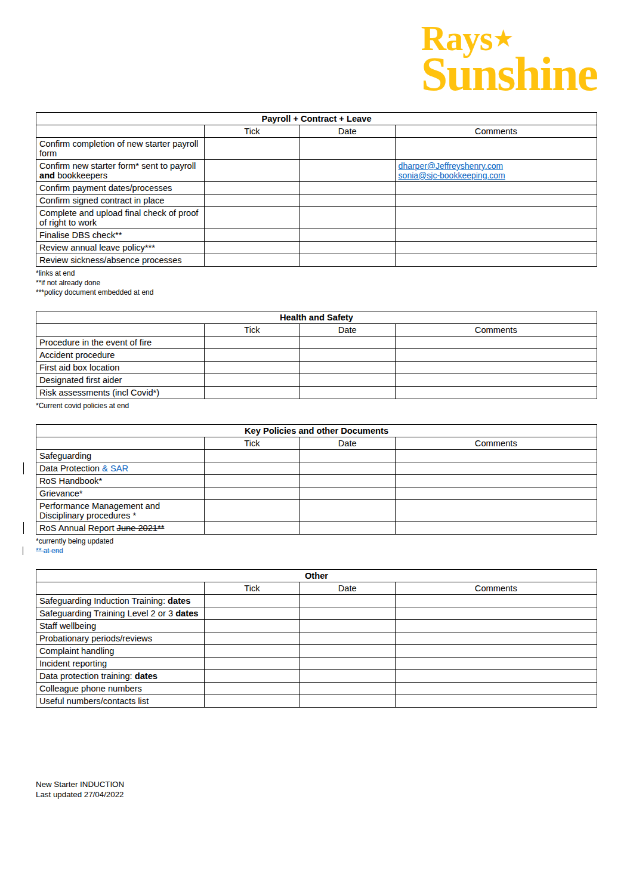Rays★ Sunshine
| Payroll + Contract + Leave |
| --- |
| | Tick | Date | Comments |
| Confirm completion of new starter payroll form | | | |
| Confirm new starter form* sent to payroll and bookkeepers | | | dharper@Jeffreyshenry.com sonia@sjc-bookkeeping.com |
| Confirm payment dates/processes | | | |
| Confirm signed contract in place | | | |
| Complete and upload final check of proof of right to work | | | |
| Finalise DBS check** | | | |
| Review annual leave policy*** | | | |
| Review sickness/absence processes | | | |
*links at end
**if not already done
***policy document embedded at end
| Health and Safety |
| --- |
| | Tick | Date | Comments |
| Procedure in the event of fire | | | |
| Accident procedure | | | |
| First aid box location | | | |
| Designated first aider | | | |
| Risk assessments (incl Covid*) | | | |
*Current covid policies at end
| Key Policies and other Documents |
| --- |
| | Tick | Date | Comments |
| Safeguarding | | | |
| Data Protection & SAR | | | |
| RoS Handbook* | | | |
| Grievance* | | | |
| Performance Management and Disciplinary procedures * | | | |
| RoS Annual Report June 2021** | | | |
*currently being updated
** at end
| Other |
| --- |
| | Tick | Date | Comments |
| Safeguarding Induction Training: dates | | | |
| Safeguarding Training Level 2 or 3 dates | | | |
| Staff wellbeing | | | |
| Probationary periods/reviews | | | |
| Complaint handling | | | |
| Incident reporting | | | |
| Data protection training: dates | | | |
| Colleague phone numbers | | | |
| Useful numbers/contacts list | | | |
New Starter INDUCTION
Last updated 27/04/2022